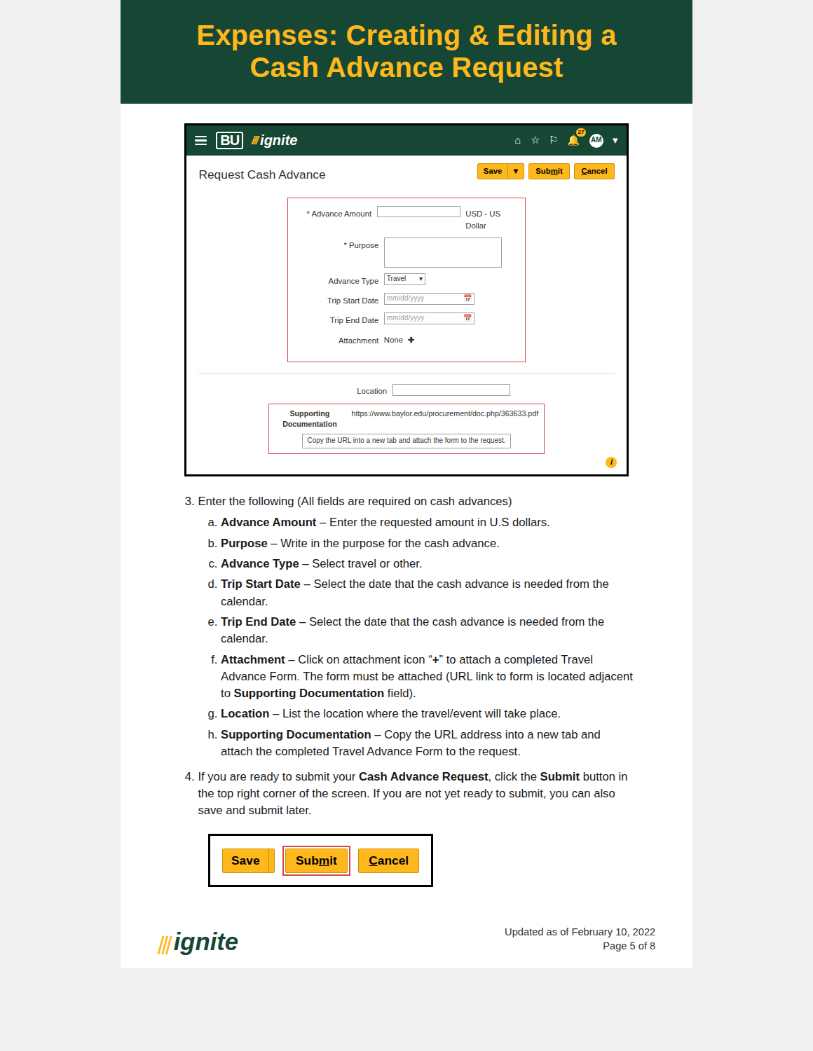Expenses: Creating & Editing a
Cash Advance Request
BU ///ignite ⌂ ☆ ⚐ 🔔27 AM ▾
Save▼ Submit Cancel
Request Cash Advance
* Advance Amount USD - US Dollar
* Purpose
Advance Type Travel ▾
Trip Start Date mm/dd/yyyy 📅
Trip End Date mm/dd/yyyy 📅
Attachment None ✚
Location
Supporting Documentation https://www.baylor.edu/procurement/doc.php/363633.pdf
Copy the URL into a new tab and attach the form to the request.
i
Enter the following (All fields are required on cash advances)
Advance Amount – Enter the requested amount in U.S dollars.
Purpose – Write in the purpose for the cash advance.
Advance Type – Select travel or other.
Trip Start Date – Select the date that the cash advance is needed from the calendar.
Trip End Date – Select the date that the cash advance is needed from the calendar.
Attachment – Click on attachment icon “+” to attach a completed Travel Advance Form. The form must be attached (URL link to form is located adjacent to Supporting Documentation field).
Location – List the location where the travel/event will take place.
Supporting Documentation – Copy the URL address into a new tab and attach the completed Travel Advance Form to the request.
If you are ready to submit your Cash Advance Request, click the Submit button in the top right corner of the screen. If you are not yet ready to submit, you can also save and submit later.
Save▼ Submit Cancel
/// ignite
Updated as of February 10, 2022
Page 5 of 8